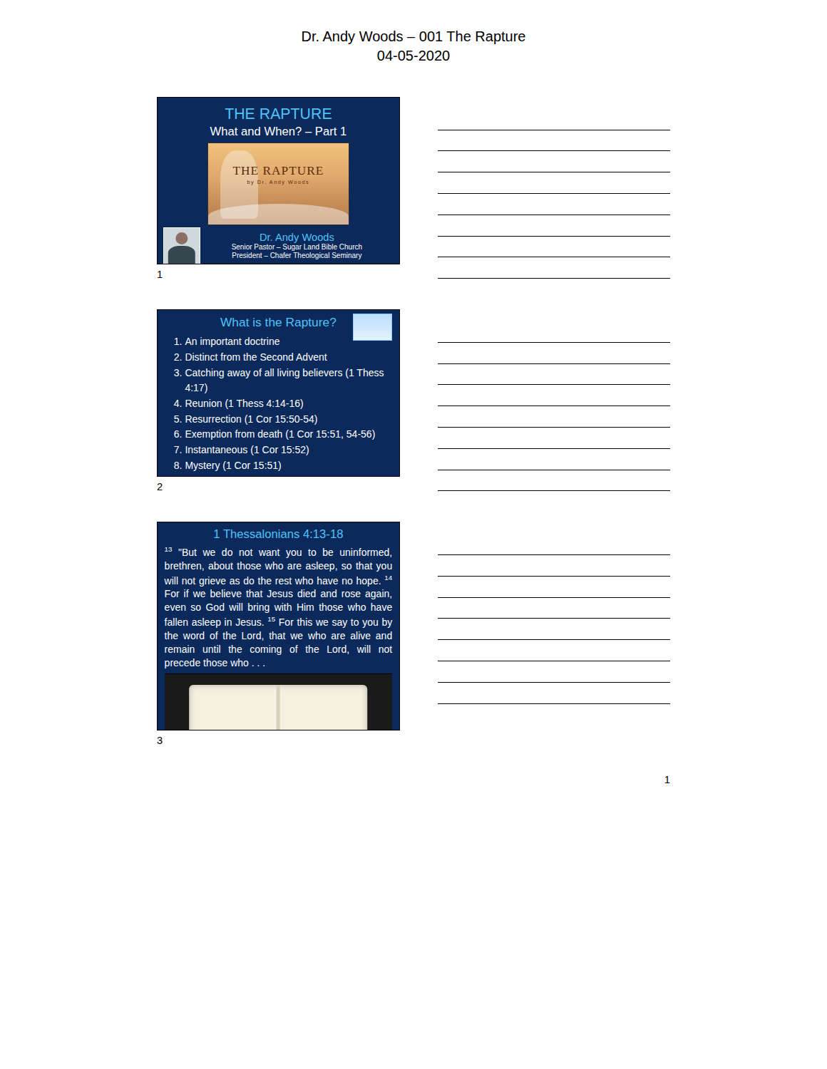Dr. Andy Woods – 001 The Rapture
04-05-2020
THE RAPTURE
What and When? – Part 1
THE RAPTURE
by Dr. Andy Woods
Dr. Andy Woods
Senior Pastor – Sugar Land Bible Church
President – Chafer Theological Seminary
1
What is the Rapture?
An important doctrine
Distinct from the Second Advent
Catching away of all living believers (1 Thess 4:17)
Reunion (1 Thess 4:14-16)
Resurrection (1 Cor 15:50-54)
Exemption from death (1 Cor 15:51, 54-56)
Instantaneous (1 Cor 15:52)
Mystery (1 Cor 15:51)
Imminent (1 Cor 15:51; 1 Thess 4:15)
Traditional doctrine now being recovered
2
1 Thessalonians 4:13-18
13 "But we do not want you to be uninformed, brethren, about those who are asleep, so that you will not grieve as do the rest who have no hope. 14 For if we believe that Jesus died and rose again, even so God will bring with Him those who have fallen asleep in Jesus. 15 For this we say to you by the word of the Lord, that we who are alive and remain until the coming of the Lord, will not precede those who . . .
3
1